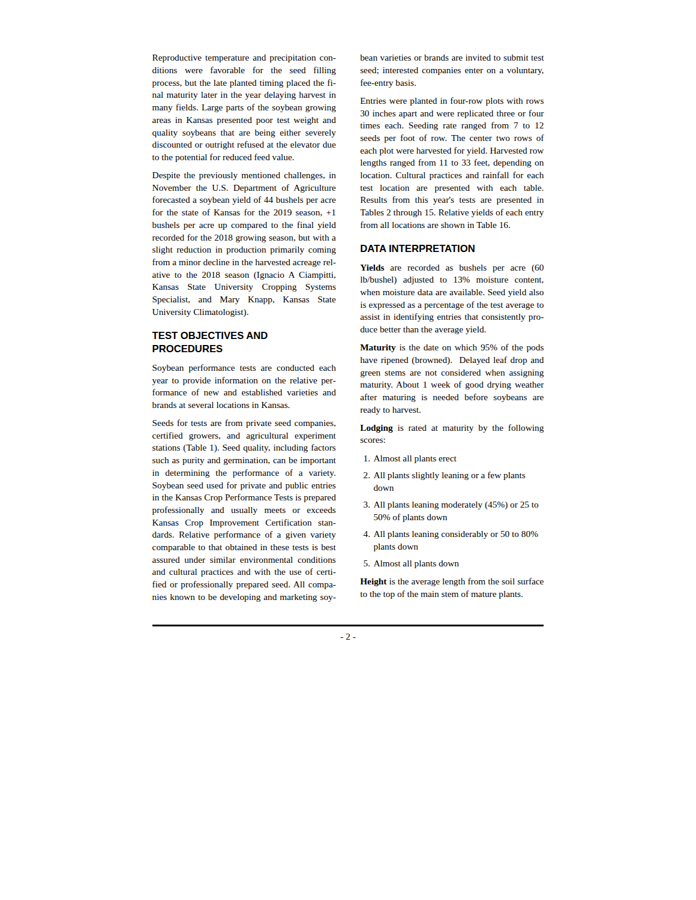Reproductive temperature and precipitation conditions were favorable for the seed filling process, but the late planted timing placed the final maturity later in the year delaying harvest in many fields. Large parts of the soybean growing areas in Kansas presented poor test weight and quality soybeans that are being either severely discounted or outright refused at the elevator due to the potential for reduced feed value.
Despite the previously mentioned challenges, in November the U.S. Department of Agriculture forecasted a soybean yield of 44 bushels per acre for the state of Kansas for the 2019 season, +1 bushels per acre up compared to the final yield recorded for the 2018 growing season, but with a slight reduction in production primarily coming from a minor decline in the harvested acreage relative to the 2018 season (Ignacio A Ciampitti, Kansas State University Cropping Systems Specialist, and Mary Knapp, Kansas State University Climatologist).
TEST OBJECTIVES AND PROCEDURES
Soybean performance tests are conducted each year to provide information on the relative performance of new and established varieties and brands at several locations in Kansas.
Seeds for tests are from private seed companies, certified growers, and agricultural experiment stations (Table 1). Seed quality, including factors such as purity and germination, can be important in determining the performance of a variety. Soybean seed used for private and public entries in the Kansas Crop Performance Tests is prepared professionally and usually meets or exceeds Kansas Crop Improvement Certification standards. Relative performance of a given variety comparable to that obtained in these tests is best assured under similar environmental conditions and cultural practices and with the use of certified or professionally prepared seed. All companies known to be developing and marketing soybean varieties or brands are invited to submit test seed; interested companies enter on a voluntary, fee-entry basis.
Entries were planted in four-row plots with rows 30 inches apart and were replicated three or four times each. Seeding rate ranged from 7 to 12 seeds per foot of row. The center two rows of each plot were harvested for yield. Harvested row lengths ranged from 11 to 33 feet, depending on location. Cultural practices and rainfall for each test location are presented with each table. Results from this year's tests are presented in Tables 2 through 15. Relative yields of each entry from all locations are shown in Table 16.
DATA INTERPRETATION
Yields are recorded as bushels per acre (60 lb/bushel) adjusted to 13% moisture content, when moisture data are available. Seed yield also is expressed as a percentage of the test average to assist in identifying entries that consistently produce better than the average yield.
Maturity is the date on which 95% of the pods have ripened (browned). Delayed leaf drop and green stems are not considered when assigning maturity. About 1 week of good drying weather after maturing is needed before soybeans are ready to harvest.
Lodging is rated at maturity by the following scores:
Almost all plants erect
All plants slightly leaning or a few plants down
All plants leaning moderately (45%) or 25 to 50% of plants down
All plants leaning considerably or 50 to 80% plants down
Almost all plants down
Height is the average length from the soil surface to the top of the main stem of mature plants.
- 2 -